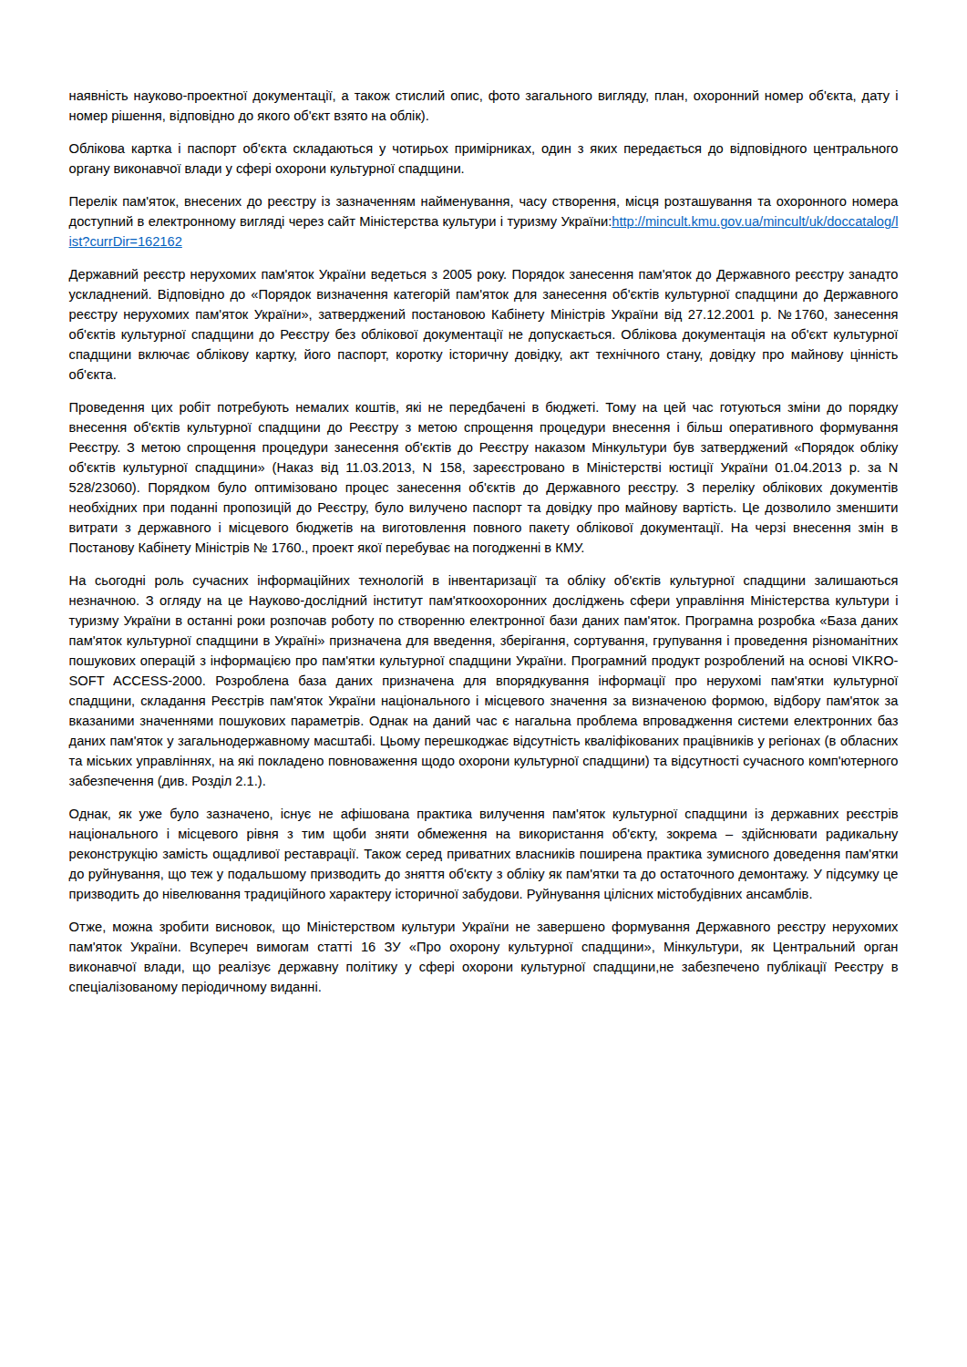наявність науково-проектної документації, а також стислий опис, фото загального вигляду, план, охоронний номер об'єкта, дату і номер рішення, відповідно до якого об'єкт взято на облік).
Облікова картка і паспорт об'єкта складаються у чотирьох примірниках, один з яких передається до відповідного центрального органу виконавчої влади у сфері охорони культурної спадщини.
Перелік пам'яток, внесених до реєстру із зазначенням найменування, часу створення, місця розташування та охоронного номера доступний в електронному вигляді через сайт Міністерства культури і туризму України:http://mincult.kmu.gov.ua/mincult/uk/doccatalog/list?currDir=162162
Державний реєстр нерухомих пам'яток України ведеться з 2005 року. Порядок занесення пам'яток до Державного реєстру занадто ускладнений. Відповідно до «Порядок визначення категорій пам'яток для занесення об'єктів культурної спадщини до Державного реєстру нерухомих пам'яток України», затверджений постановою Кабінету Міністрів України від 27.12.2001 р. №1760, занесення об'єктів культурної спадщини до Реєстру без облікової документації не допускається. Облікова документація на об'єкт культурної спадщини включає облікову картку, його паспорт, коротку історичну довідку, акт технічного стану, довідку про майнову цінність об'єкта.
Проведення цих робіт потребують немалих коштів, які не передбачені в бюджеті. Тому на цей час готуються зміни до порядку внесення об'єктів культурної спадщини до Реєстру з метою спрощення процедури внесення і більш оперативного формування Реєстру. З метою спрощення процедури занесення об'єктів до Реєстру наказом Мінкультури був затверджений «Порядок обліку об'єктів культурної спадщини» (Наказ від 11.03.2013, N 158, зареєстровано в Міністерстві юстиції України 01.04.2013 р. за N 528/23060). Порядком було оптимізовано процес занесення об'єктів до Державного реєстру. З переліку облікових документів необхідних при поданні пропозицій до Реєстру, було вилучено паспорт та довідку про майнову вартість. Це дозволило зменшити витрати з державного і місцевого бюджетів на виготовлення повного пакету облікової документації. На черзі внесення змін в Постанову Кабінету Міністрів № 1760., проект якої перебуває на погодженні в КМУ.
На сьогодні роль сучасних інформаційних технологій в інвентаризації та обліку об'єктів культурної спадщини залишаються незначною. З огляду на це Науково-дослідний інститут пам'яткоохоронних досліджень сфери управління Міністерства культури і туризму України в останні роки розпочав роботу по створенню електронної бази даних пам'яток. Програмна розробка «База даних пам'яток культурної спадщини в Україні» призначена для введення, зберігання, сортування, групування і проведення різноманітних пошукових операцій з інформацією про пам'ятки культурної спадщини України. Програмний продукт розроблений на основі VIKRO-SOFT ACCESS-2000. Розроблена база даних призначена для впорядкування інформації про нерухомі пам'ятки культурної спадщини, складання Реєстрів пам'яток України національного і місцевого значення за визначеною формою, відбору пам'яток за вказаними значеннями пошукових параметрів. Однак на даний час є нагальна проблема впровадження системи електронних баз даних пам'яток у загальнодержавному масштабі. Цьому перешкоджає відсутність кваліфікованих працівників у регіонах (в обласних та міських управліннях, на які покладено повноваження щодо охорони культурної спадщини) та відсутності сучасного комп'ютерного забезпечення (див. Розділ 2.1.).
Однак, як уже було зазначено, існує не афішована практика вилучення пам'яток культурної спадщини із державних реєстрів національного і місцевого рівня з тим щоби зняти обмеження на використання об'єкту, зокрема – здійснювати радикальну реконструкцію замість ощадливої реставрації. Також серед приватних власників поширена практика зумисного доведення пам'ятки до руйнування, що теж у подальшому призводить до зняття об'єкту з обліку як пам'ятки та до остаточного демонтажу. У підсумку це призводить до нівелювання традиційного характеру історичної забудови. Руйнування цілісних містобудівних ансамблів.
Отже, можна зробити висновок, що Міністерством культури України не завершено формування Державного реєстру нерухомих пам'яток України. Всупереч вимогам статті 16 ЗУ «Про охорону культурної спадщини», Мінкультури, як Центральний орган виконавчої влади, що реалізує державну політику у сфері охорони культурної спадщини,не забезпечено публікації Реєстру в спеціалізованому періодичному виданні.